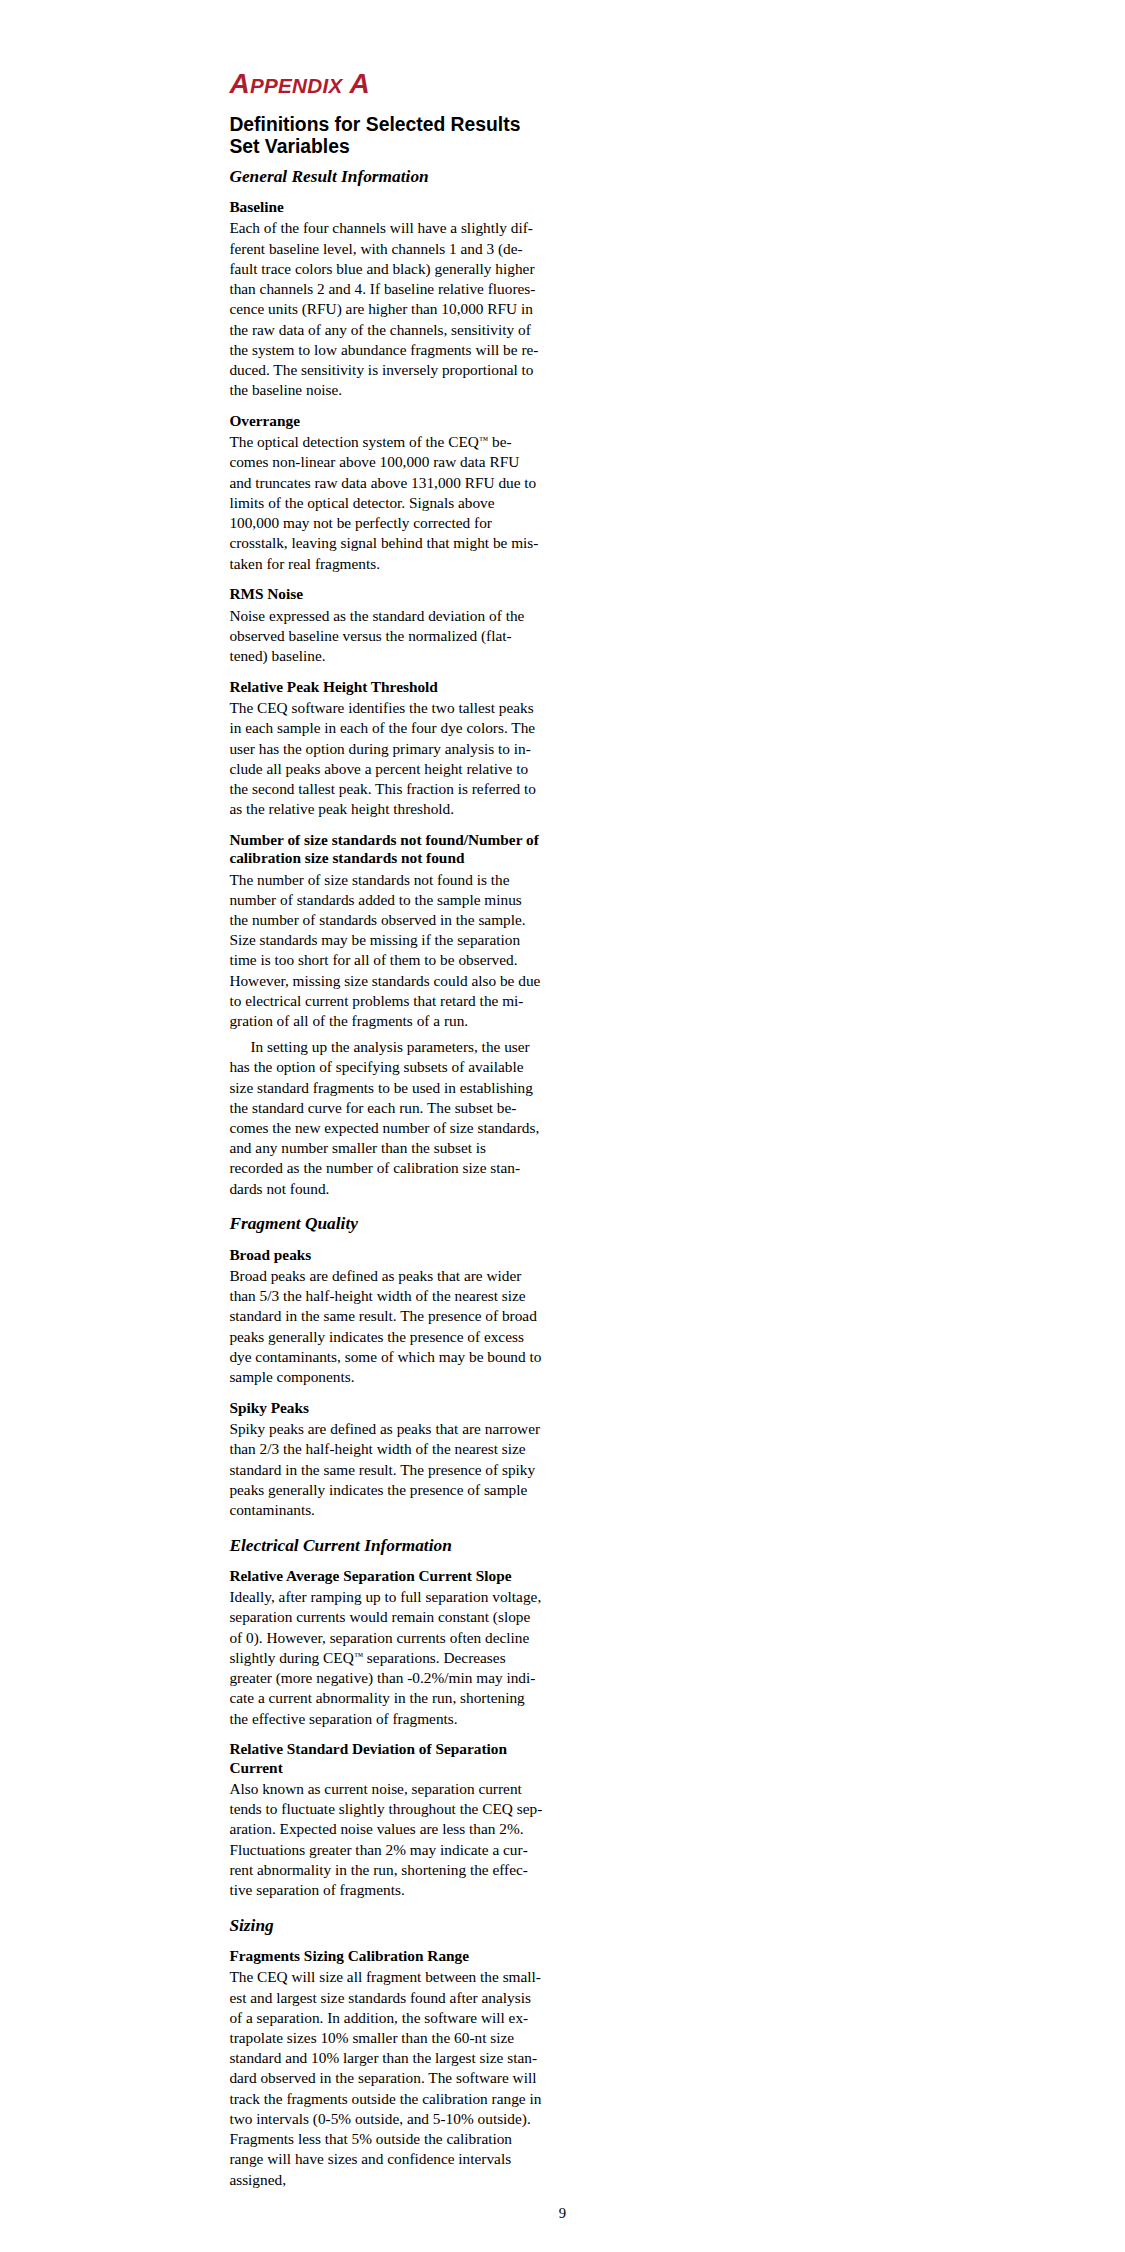APPENDIX A
Definitions for Selected Results Set Variables
General Result Information
Baseline
Each of the four channels will have a slightly different baseline level, with channels 1 and 3 (default trace colors blue and black) generally higher than channels 2 and 4. If baseline relative fluorescence units (RFU) are higher than 10,000 RFU in the raw data of any of the channels, sensitivity of the system to low abundance fragments will be reduced. The sensitivity is inversely proportional to the baseline noise.
Overrange
The optical detection system of the CEQ™ becomes non-linear above 100,000 raw data RFU and truncates raw data above 131,000 RFU due to limits of the optical detector. Signals above 100,000 may not be perfectly corrected for crosstalk, leaving signal behind that might be mistaken for real fragments.
RMS Noise
Noise expressed as the standard deviation of the observed baseline versus the normalized (flattened) baseline.
Relative Peak Height Threshold
The CEQ software identifies the two tallest peaks in each sample in each of the four dye colors. The user has the option during primary analysis to include all peaks above a percent height relative to the second tallest peak. This fraction is referred to as the relative peak height threshold.
Number of size standards not found/Number of calibration size standards not found
The number of size standards not found is the number of standards added to the sample minus the number of standards observed in the sample. Size standards may be missing if the separation time is too short for all of them to be observed. However, missing size standards could also be due to electrical current problems that retard the migration of all of the fragments of a run.
In setting up the analysis parameters, the user has the option of specifying subsets of available size standard fragments to be used in establishing the standard curve for each run. The subset becomes the new expected number of size standards, and any number smaller than the subset is recorded as the number of calibration size standards not found.
Fragment Quality
Broad peaks
Broad peaks are defined as peaks that are wider than 5/3 the half-height width of the nearest size standard in the same result. The presence of broad peaks generally indicates the presence of excess dye contaminants, some of which may be bound to sample components.
Spiky Peaks
Spiky peaks are defined as peaks that are narrower than 2/3 the half-height width of the nearest size standard in the same result. The presence of spiky peaks generally indicates the presence of sample contaminants.
Electrical Current Information
Relative Average Separation Current Slope
Ideally, after ramping up to full separation voltage, separation currents would remain constant (slope of 0). However, separation currents often decline slightly during CEQ™ separations. Decreases greater (more negative) than -0.2%/min may indicate a current abnormality in the run, shortening the effective separation of fragments.
Relative Standard Deviation of Separation Current
Also known as current noise, separation current tends to fluctuate slightly throughout the CEQ separation. Expected noise values are less than 2%. Fluctuations greater than 2% may indicate a current abnormality in the run, shortening the effective separation of fragments.
Sizing
Fragments Sizing Calibration Range
The CEQ will size all fragment between the smallest and largest size standards found after analysis of a separation. In addition, the software will extrapolate sizes 10% smaller than the 60-nt size standard and 10% larger than the largest size standard observed in the separation. The software will track the fragments outside the calibration range in two intervals (0-5% outside, and 5-10% outside). Fragments less that 5% outside the calibration range will have sizes and confidence intervals assigned,
9